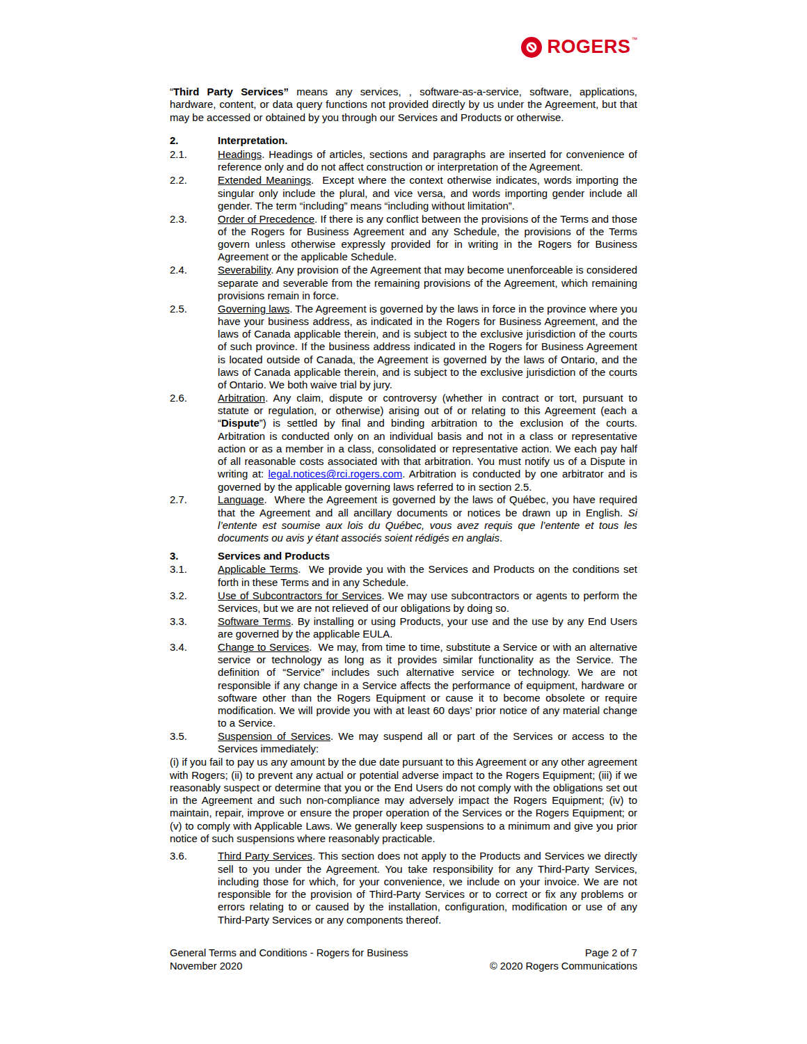ROGERS™
“Third Party Services” means any services, , software-as-a-service, software, applications, hardware, content, or data query functions not provided directly by us under the Agreement, but that may be accessed or obtained by you through our Services and Products or otherwise.
2. Interpretation.
2.1. Headings. Headings of articles, sections and paragraphs are inserted for convenience of reference only and do not affect construction or interpretation of the Agreement.
2.2. Extended Meanings. Except where the context otherwise indicates, words importing the singular only include the plural, and vice versa, and words importing gender include all gender. The term “including” means “including without limitation”.
2.3. Order of Precedence. If there is any conflict between the provisions of the Terms and those of the Rogers for Business Agreement and any Schedule, the provisions of the Terms govern unless otherwise expressly provided for in writing in the Rogers for Business Agreement or the applicable Schedule.
2.4. Severability. Any provision of the Agreement that may become unenforceable is considered separate and severable from the remaining provisions of the Agreement, which remaining provisions remain in force.
2.5. Governing laws. The Agreement is governed by the laws in force in the province where you have your business address, as indicated in the Rogers for Business Agreement, and the laws of Canada applicable therein, and is subject to the exclusive jurisdiction of the courts of such province. If the business address indicated in the Rogers for Business Agreement is located outside of Canada, the Agreement is governed by the laws of Ontario, and the laws of Canada applicable therein, and is subject to the exclusive jurisdiction of the courts of Ontario. We both waive trial by jury.
2.6. Arbitration. Any claim, dispute or controversy (whether in contract or tort, pursuant to statute or regulation, or otherwise) arising out of or relating to this Agreement (each a “Dispute”) is settled by final and binding arbitration to the exclusion of the courts. Arbitration is conducted only on an individual basis and not in a class or representative action or as a member in a class, consolidated or representative action. We each pay half of all reasonable costs associated with that arbitration. You must notify us of a Dispute in writing at: legal.notices@rci.rogers.com. Arbitration is conducted by one arbitrator and is governed by the applicable governing laws referred to in section 2.5.
2.7. Language. Where the Agreement is governed by the laws of Québec, you have required that the Agreement and all ancillary documents or notices be drawn up in English. Si l’entente est soumise aux lois du Québec, vous avez requis que l’entente et tous les documents ou avis y étant associés soient rédigés en anglais.
3. Services and Products
3.1. Applicable Terms. We provide you with the Services and Products on the conditions set forth in these Terms and in any Schedule.
3.2. Use of Subcontractors for Services. We may use subcontractors or agents to perform the Services, but we are not relieved of our obligations by doing so.
3.3. Software Terms. By installing or using Products, your use and the use by any End Users are governed by the applicable EULA.
3.4. Change to Services. We may, from time to time, substitute a Service or with an alternative service or technology as long as it provides similar functionality as the Service. The definition of “Service” includes such alternative service or technology. We are not responsible if any change in a Service affects the performance of equipment, hardware or software other than the Rogers Equipment or cause it to become obsolete or require modification. We will provide you with at least 60 days’ prior notice of any material change to a Service.
3.5. Suspension of Services. We may suspend all or part of the Services or access to the Services immediately:
(i) if you fail to pay us any amount by the due date pursuant to this Agreement or any other agreement with Rogers; (ii) to prevent any actual or potential adverse impact to the Rogers Equipment; (iii) if we reasonably suspect or determine that you or the End Users do not comply with the obligations set out in the Agreement and such non-compliance may adversely impact the Rogers Equipment; (iv) to maintain, repair, improve or ensure the proper operation of the Services or the Rogers Equipment; or (v) to comply with Applicable Laws. We generally keep suspensions to a minimum and give you prior notice of such suspensions where reasonably practicable.
3.6. Third Party Services. This section does not apply to the Products and Services we directly sell to you under the Agreement. You take responsibility for any Third-Party Services, including those for which, for your convenience, we include on your invoice. We are not responsible for the provision of Third-Party Services or to correct or fix any problems or errors relating to or caused by the installation, configuration, modification or use of any Third-Party Services or any components thereof.
General Terms and Conditions - Rogers for Business November 2020
Page 2 of 7 © 2020 Rogers Communications